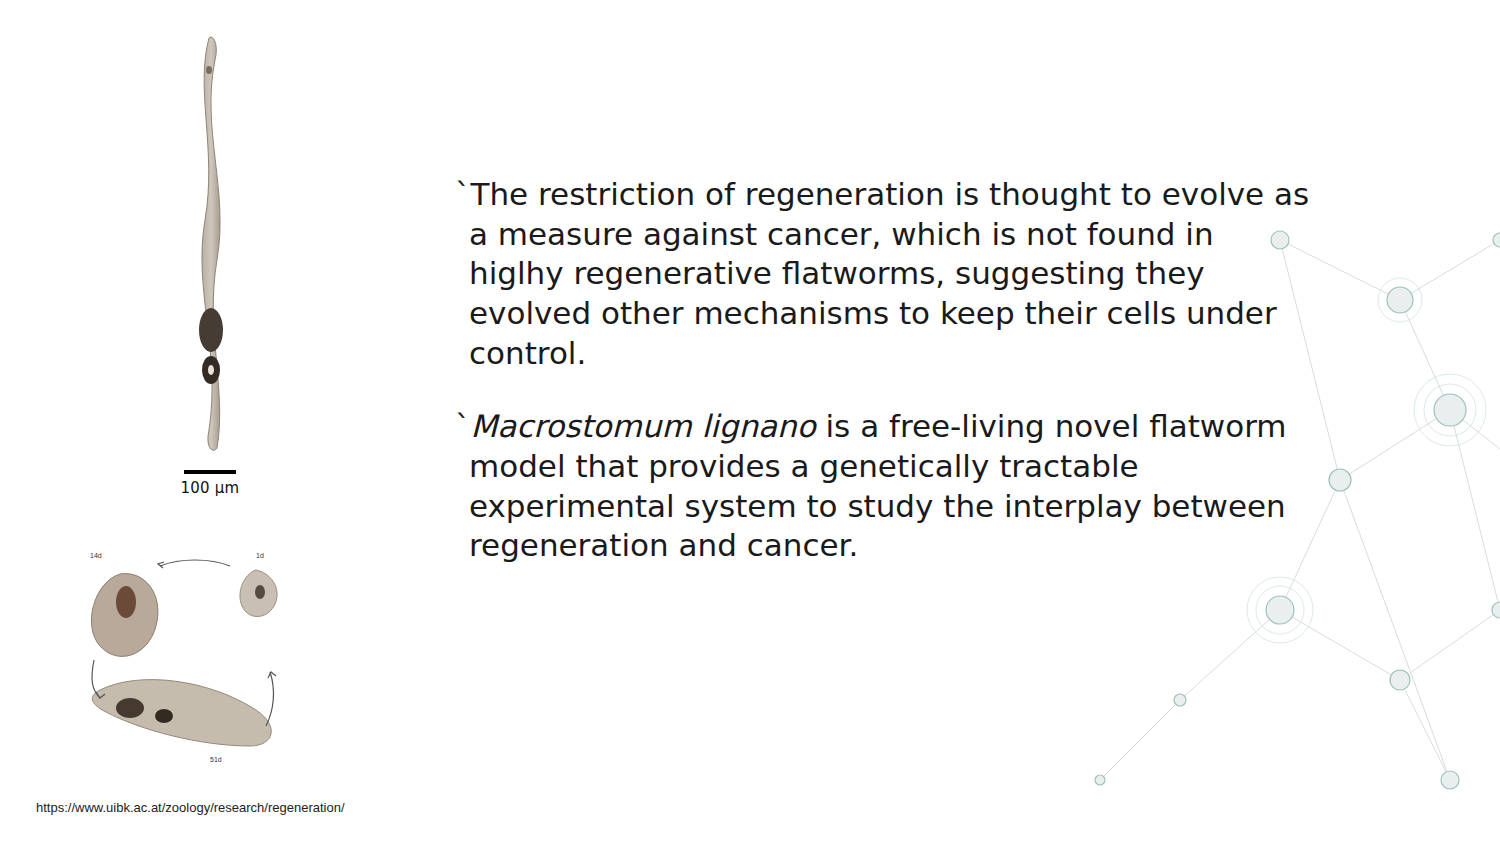100 µm
https://www.uibk.ac.at/zoology/research/regeneration/
`The restriction of regeneration is thought to evolve as a measure against cancer, which is not found in higlhy regenerative flatworms, suggesting they evolved other mechanisms to keep their cells under control.
`Macrostomum lignano is a free-living novel flatworm model that provides a genetically tractable experimental system to study the interplay between regeneration and cancer.